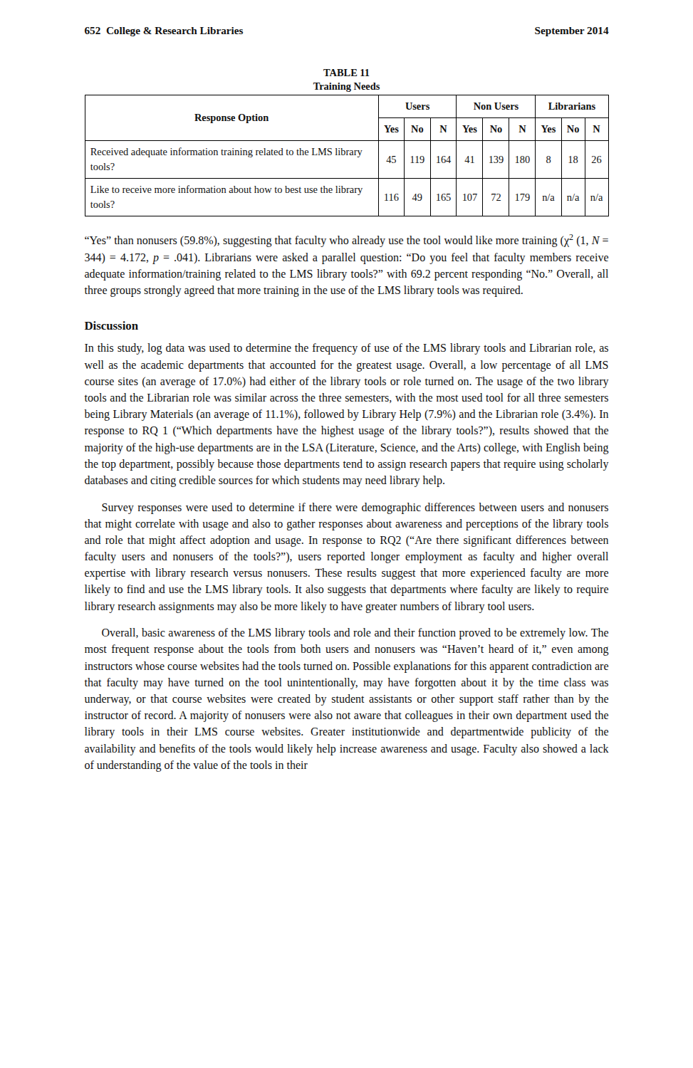652 College & Research Libraries September 2014
TABLE 11 Training Needs
| Response Option | Users | Non Users | Librarians |
| --- | --- | --- | --- |
| Yes | No | N | Yes | No | N | Yes | No | N |
| Received adequate information training related to the LMS library tools? | 45 | 119 | 164 | 41 | 139 | 180 | 8 | 18 | 26 |
| Like to receive more information about how to best use the library tools? | 116 | 49 | 165 | 107 | 72 | 179 | n/a | n/a | n/a |
“Yes” than nonusers (59.8%), suggesting that faculty who already use the tool would like more training (χ2 (1, N = 344) = 4.172, p = .041). Librarians were asked a parallel question: “Do you feel that faculty members receive adequate information/training related to the LMS library tools?” with 69.2 percent responding “No.” Overall, all three groups strongly agreed that more training in the use of the LMS library tools was required.
Discussion
In this study, log data was used to determine the frequency of use of the LMS library tools and Librarian role, as well as the academic departments that accounted for the greatest usage. Overall, a low percentage of all LMS course sites (an average of 17.0%) had either of the library tools or role turned on. The usage of the two library tools and the Librarian role was similar across the three semesters, with the most used tool for all three semesters being Library Materials (an average of 11.1%), followed by Library Help (7.9%) and the Librarian role (3.4%). In response to RQ 1 (“Which departments have the highest usage of the library tools?”), results showed that the majority of the high-use departments are in the LSA (Literature, Science, and the Arts) college, with English being the top department, possibly because those departments tend to assign research papers that require using scholarly databases and citing credible sources for which students may need library help.
Survey responses were used to determine if there were demographic differences between users and nonusers that might correlate with usage and also to gather responses about awareness and perceptions of the library tools and role that might affect adoption and usage. In response to RQ2 (“Are there significant differences between faculty users and nonusers of the tools?”), users reported longer employment as faculty and higher overall expertise with library research versus nonusers. These results suggest that more experienced faculty are more likely to find and use the LMS library tools. It also suggests that departments where faculty are likely to require library research assignments may also be more likely to have greater numbers of library tool users.
Overall, basic awareness of the LMS library tools and role and their function proved to be extremely low. The most frequent response about the tools from both users and nonusers was “Haven’t heard of it,” even among instructors whose course websites had the tools turned on. Possible explanations for this apparent contradiction are that faculty may have turned on the tool unintentionally, may have forgotten about it by the time class was underway, or that course websites were created by student assistants or other support staff rather than by the instructor of record. A majority of nonusers were also not aware that colleagues in their own department used the library tools in their LMS course websites. Greater institutionwide and departmentwide publicity of the availability and benefits of the tools would likely help increase awareness and usage. Faculty also showed a lack of understanding of the value of the tools in their